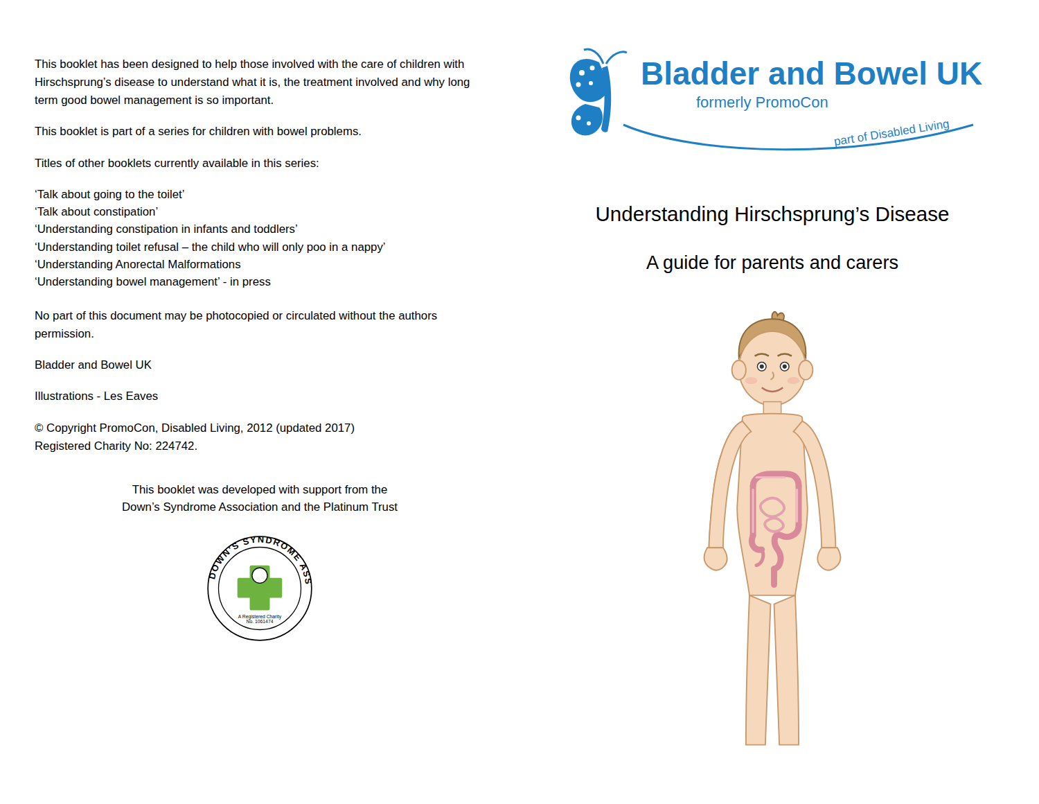This booklet has been designed to help those involved with the care of children with Hirschsprung’s disease to understand what it is, the treatment involved and why long term good bowel management is so important.
This booklet is part of a series for children with bowel problems.
Titles of other booklets currently available in this series:
‘Talk about going to the toilet’
‘Talk about constipation’
‘Understanding constipation in infants and toddlers’
‘Understanding toilet refusal – the child who will only poo in a nappy’
‘Understanding Anorectal Malformations
‘Understanding bowel management’ - in press
No part of this document may be photocopied or circulated without the authors permission.
Bladder and Bowel UK
Illustrations - Les Eaves
© Copyright PromoCon, Disabled Living, 2012 (updated 2017)
Registered Charity No: 224742.
This booklet was developed with support from the
Down’s Syndrome Association and the Platinum Trust
DOWN’S SYNDROME ASSOCIATION A Registered Charity No. 1061474
Bladder and Bowel UK formerly PromoCon part of Disabled Living
Understanding Hirschsprung’s Disease
A guide for parents and carers